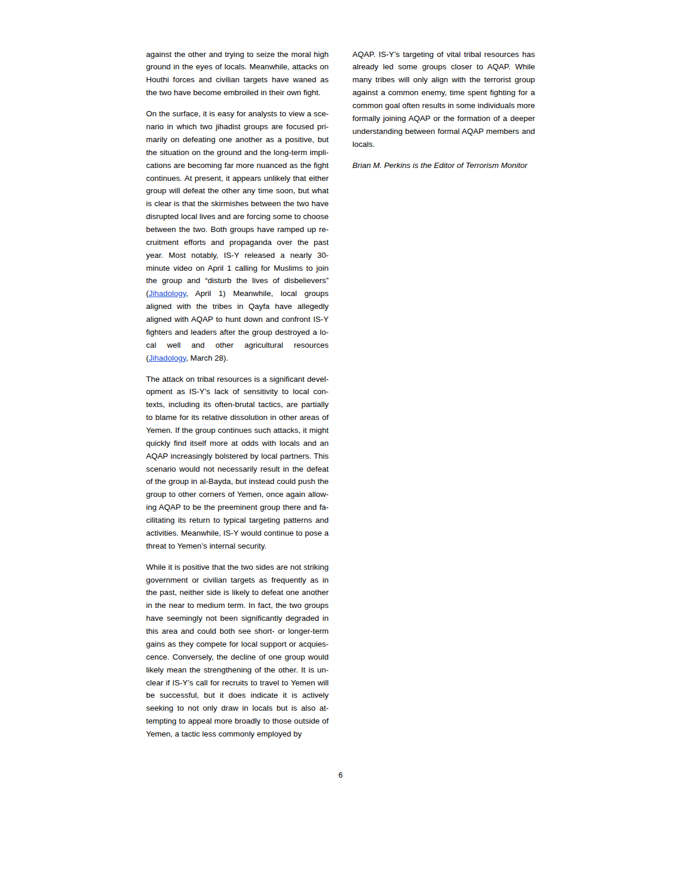against the other and trying to seize the moral high ground in the eyes of locals. Meanwhile, attacks on Houthi forces and civilian targets have waned as the two have become embroiled in their own fight.
On the surface, it is easy for analysts to view a scenario in which two jihadist groups are focused primarily on defeating one another as a positive, but the situation on the ground and the long-term implications are becoming far more nuanced as the fight continues. At present, it appears unlikely that either group will defeat the other any time soon, but what is clear is that the skirmishes between the two have disrupted local lives and are forcing some to choose between the two. Both groups have ramped up recruitment efforts and propaganda over the past year. Most notably, IS-Y released a nearly 30-minute video on April 1 calling for Muslims to join the group and “disturb the lives of disbelievers” (Jihadology, April 1) Meanwhile, local groups aligned with the tribes in Qayfa have allegedly aligned with AQAP to hunt down and confront IS-Y fighters and leaders after the group destroyed a local well and other agricultural resources (Jihadology, March 28).
The attack on tribal resources is a significant development as IS-Y’s lack of sensitivity to local contexts, including its often-brutal tactics, are partially to blame for its relative dissolution in other areas of Yemen. If the group continues such attacks, it might quickly find itself more at odds with locals and an AQAP increasingly bolstered by local partners. This scenario would not necessarily result in the defeat of the group in al-Bayda, but instead could push the group to other corners of Yemen, once again allowing AQAP to be the preeminent group there and facilitating its return to typical targeting patterns and activities. Meanwhile, IS-Y would continue to pose a threat to Yemen’s internal security.
While it is positive that the two sides are not striking government or civilian targets as frequently as in the past, neither side is likely to defeat one another in the near to medium term. In fact, the two groups have seemingly not been significantly degraded in this area and could both see short- or longer-term gains as they compete for local support or acquiescence. Conversely, the decline of one group would likely mean the strengthening of the other. It is unclear if IS-Y’s call for recruits to travel to Yemen will be successful, but it does indicate it is actively seeking to not only draw in locals but is also attempting to appeal more broadly to those outside of Yemen, a tactic less commonly employed by
AQAP. IS-Y’s targeting of vital tribal resources has already led some groups closer to AQAP. While many tribes will only align with the terrorist group against a common enemy, time spent fighting for a common goal often results in some individuals more formally joining AQAP or the formation of a deeper understanding between formal AQAP members and locals.
Brian M. Perkins is the Editor of Terrorism Monitor
6